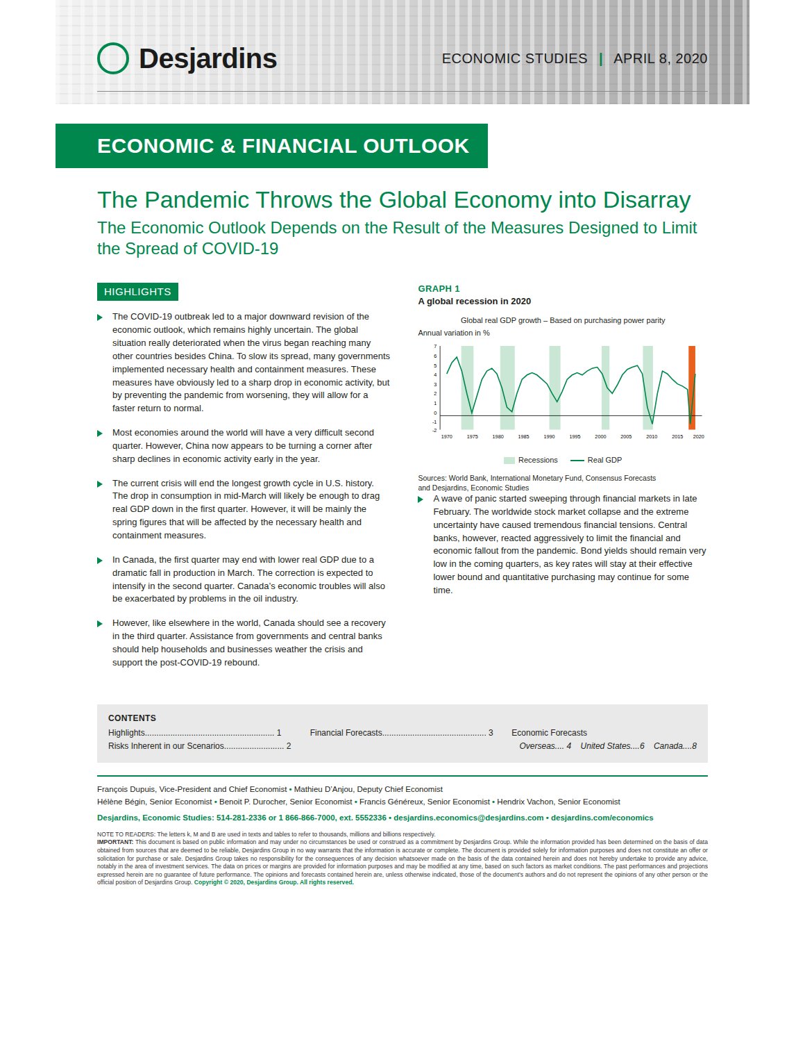Desjardins
ECONOMIC STUDIES | APRIL 8, 2020
ECONOMIC & FINANCIAL OUTLOOK
The Pandemic Throws the Global Economy into Disarray
The Economic Outlook Depends on the Result of the Measures Designed to Limit the Spread of COVID-19
HIGHLIGHTS
The COVID-19 outbreak led to a major downward revision of the economic outlook, which remains highly uncertain. The global situation really deteriorated when the virus began reaching many other countries besides China. To slow its spread, many governments implemented necessary health and containment measures. These measures have obviously led to a sharp drop in economic activity, but by preventing the pandemic from worsening, they will allow for a faster return to normal.
Most economies around the world will have a very difficult second quarter. However, China now appears to be turning a corner after sharp declines in economic activity early in the year.
The current crisis will end the longest growth cycle in U.S. history. The drop in consumption in mid-March will likely be enough to drag real GDP down in the first quarter. However, it will be mainly the spring figures that will be affected by the necessary health and containment measures.
In Canada, the first quarter may end with lower real GDP due to a dramatic fall in production in March. The correction is expected to intensify in the second quarter. Canada’s economic troubles will also be exacerbated by problems in the oil industry.
However, like elsewhere in the world, Canada should see a recovery in the third quarter. Assistance from governments and central banks should help households and businesses weather the crisis and support the post-COVID-19 rebound.
GRAPH 1
A global recession in 2020
Global real GDP growth – Based on purchasing power parity
Annual variation in %
7 6 5 4 3 2 1 0 -1 -2 1970 1975 1980 1985 1990 1995 2000 2005 2010 2015 2020
Recessions Real GDP
Sources: World Bank, International Monetary Fund, Consensus Forecasts
and Desjardins, Economic Studies
A wave of panic started sweeping through financial markets in late February. The worldwide stock market collapse and the extreme uncertainty have caused tremendous financial tensions. Central banks, however, reacted aggressively to limit the financial and economic fallout from the pandemic. Bond yields should remain very low in the coming quarters, as key rates will stay at their effective lower bound and quantitative purchasing may continue for some time.
CONTENTS
Highlights........................................................ 1
Financial Forecasts............................................. 3
Economic Forecasts
Risks Inherent in our Scenarios.......................... 2
Overseas.... 4 United States....6 Canada....8
François Dupuis, Vice-President and Chief Economist • Mathieu D’Anjou, Deputy Chief Economist
Hélène Bégin, Senior Economist • Benoit P. Durocher, Senior Economist • Francis Généreux, Senior Economist • Hendrix Vachon, Senior Economist
Desjardins, Economic Studies: 514-281-2336 or 1 866-866-7000, ext. 5552336 • desjardins.economics@desjardins.com • desjardins.com/economics
NOTE TO READERS: The letters k, M and B are used in texts and tables to refer to thousands, millions and billions respectively.
IMPORTANT: This document is based on public information and may under no circumstances be used or construed as a commitment by Desjardins Group. While the information provided has been determined on the basis of data obtained from sources that are deemed to be reliable, Desjardins Group in no way warrants that the information is accurate or complete. The document is provided solely for information purposes and does not constitute an offer or solicitation for purchase or sale. Desjardins Group takes no responsibility for the consequences of any decision whatsoever made on the basis of the data contained herein and does not hereby undertake to provide any advice, notably in the area of investment services. The data on prices or margins are provided for information purposes and may be modified at any time, based on such factors as market conditions. The past performances and projections expressed herein are no guarantee of future performance. The opinions and forecasts contained herein are, unless otherwise indicated, those of the document’s authors and do not represent the opinions of any other person or the official position of Desjardins Group. Copyright © 2020, Desjardins Group. All rights reserved.